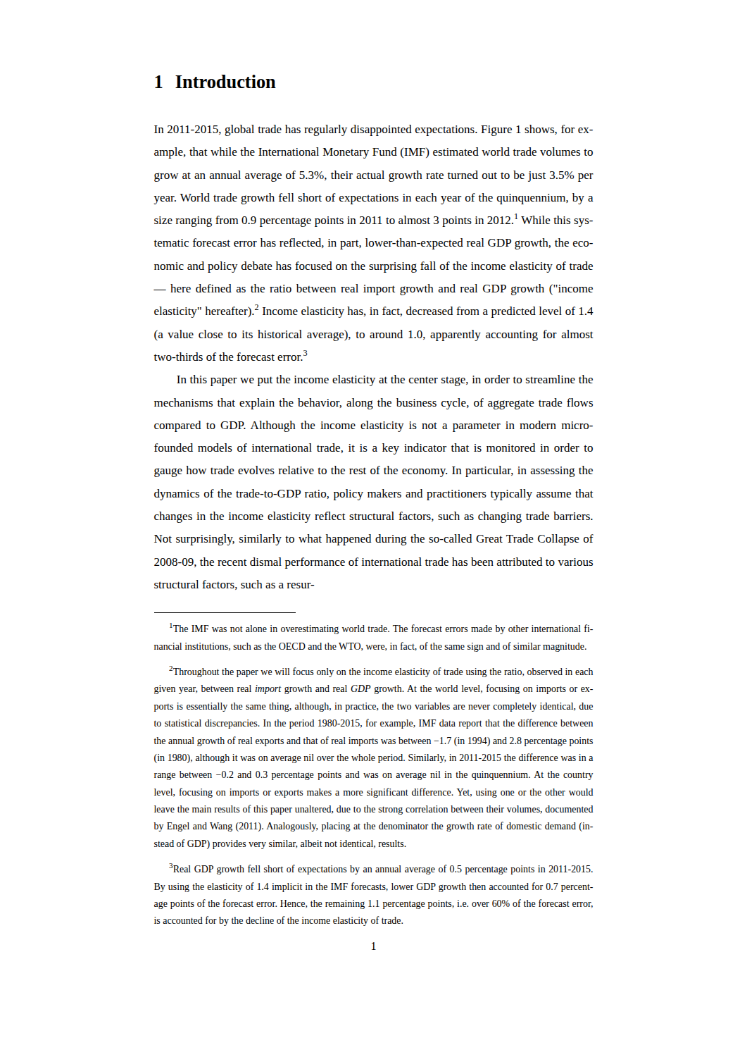1 Introduction
In 2011-2015, global trade has regularly disappointed expectations. Figure 1 shows, for example, that while the International Monetary Fund (IMF) estimated world trade volumes to grow at an annual average of 5.3%, their actual growth rate turned out to be just 3.5% per year. World trade growth fell short of expectations in each year of the quinquennium, by a size ranging from 0.9 percentage points in 2011 to almost 3 points in 2012.1 While this systematic forecast error has reflected, in part, lower-than-expected real GDP growth, the economic and policy debate has focused on the surprising fall of the income elasticity of trade — here defined as the ratio between real import growth and real GDP growth ("income elasticity" hereafter).2 Income elasticity has, in fact, decreased from a predicted level of 1.4 (a value close to its historical average), to around 1.0, apparently accounting for almost two-thirds of the forecast error.3
In this paper we put the income elasticity at the center stage, in order to streamline the mechanisms that explain the behavior, along the business cycle, of aggregate trade flows compared to GDP. Although the income elasticity is not a parameter in modern microfounded models of international trade, it is a key indicator that is monitored in order to gauge how trade evolves relative to the rest of the economy. In particular, in assessing the dynamics of the trade-to-GDP ratio, policy makers and practitioners typically assume that changes in the income elasticity reflect structural factors, such as changing trade barriers. Not surprisingly, similarly to what happened during the so-called Great Trade Collapse of 2008-09, the recent dismal performance of international trade has been attributed to various structural factors, such as a resur-
1The IMF was not alone in overestimating world trade. The forecast errors made by other international financial institutions, such as the OECD and the WTO, were, in fact, of the same sign and of similar magnitude.
2Throughout the paper we will focus only on the income elasticity of trade using the ratio, observed in each given year, between real import growth and real GDP growth. At the world level, focusing on imports or exports is essentially the same thing, although, in practice, the two variables are never completely identical, due to statistical discrepancies. In the period 1980-2015, for example, IMF data report that the difference between the annual growth of real exports and that of real imports was between −1.7 (in 1994) and 2.8 percentage points (in 1980), although it was on average nil over the whole period. Similarly, in 2011-2015 the difference was in a range between −0.2 and 0.3 percentage points and was on average nil in the quinquennium. At the country level, focusing on imports or exports makes a more significant difference. Yet, using one or the other would leave the main results of this paper unaltered, due to the strong correlation between their volumes, documented by Engel and Wang (2011). Analogously, placing at the denominator the growth rate of domestic demand (instead of GDP) provides very similar, albeit not identical, results.
3Real GDP growth fell short of expectations by an annual average of 0.5 percentage points in 2011-2015. By using the elasticity of 1.4 implicit in the IMF forecasts, lower GDP growth then accounted for 0.7 percentage points of the forecast error. Hence, the remaining 1.1 percentage points, i.e. over 60% of the forecast error, is accounted for by the decline of the income elasticity of trade.
1